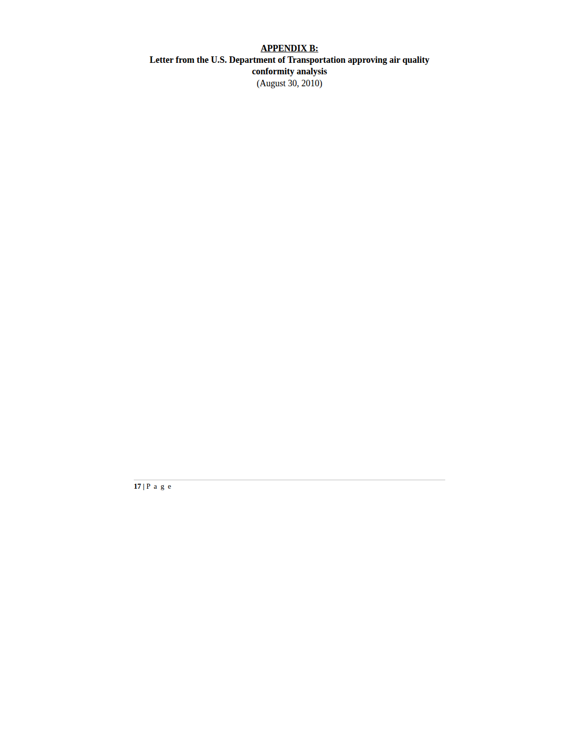APPENDIX B:
Letter from the U.S. Department of Transportation approving air quality conformity analysis
(August 30, 2010)
17 | P a g e